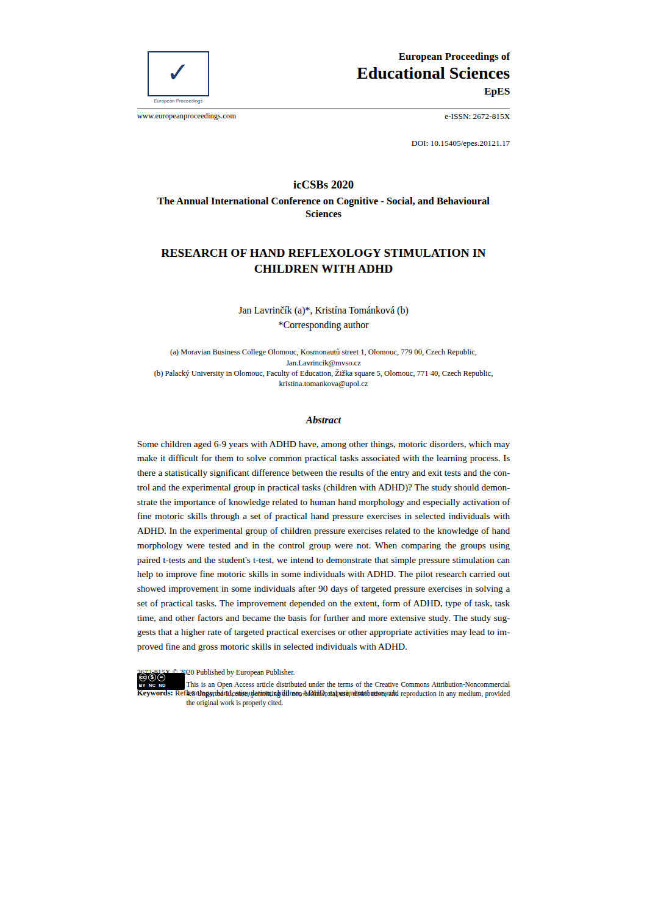✓
European Proceedings
European Proceedings of
Educational Sciences
EpES
www.europeanproceedings.com
e-ISSN: 2672-815X
DOI: 10.15405/epes.20121.17
icCSBs 2020
The Annual International Conference on Cognitive - Social, and Behavioural
Sciences
RESEARCH OF HAND REFLEXOLOGY STIMULATION IN
CHILDREN WITH ADHD
Jan Lavrinčík (a)*, Kristína Tománková (b)
*Corresponding author
(a) Moravian Business College Olomouc, Kosmonautů street 1, Olomouc, 779 00, Czech Republic,
Jan.Lavrincik@mvso.cz
(b) Palacký University in Olomouc, Faculty of Education, Žižka square 5, Olomouc, 771 40, Czech Republic,
kristina.tomankova@upol.cz
Abstract
Some children aged 6-9 years with ADHD have, among other things, motoric disorders, which may make it difficult for them to solve common practical tasks associated with the learning process. Is there a statistically significant difference between the results of the entry and exit tests and the control and the experimental group in practical tasks (children with ADHD)? The study should demonstrate the importance of knowledge related to human hand morphology and especially activation of fine motoric skills through a set of practical hand pressure exercises in selected individuals with ADHD. In the experimental group of children pressure exercises related to the knowledge of hand morphology were tested and in the control group were not. When comparing the groups using paired t-tests and the student's t-test, we intend to demonstrate that simple pressure stimulation can help to improve fine motoric skills in some individuals with ADHD. The pilot research carried out showed improvement in some individuals after 90 days of targeted pressure exercises in solving a set of practical tasks. The improvement depended on the extent, form of ADHD, type of task, task time, and other factors and became the basis for further and more extensive study. The study suggests that a higher rate of targeted practical exercises or other appropriate activities may lead to improved fine and gross motoric skills in selected individuals with ADHD.
2672-815X © 2020 Published by European Publisher.
Keywords: Reflexology, hand, stimulation, children, ADHD, experimental research.
cc $ =
BY NC ND
This is an Open Access article distributed under the terms of the Creative Commons Attribution-Noncommercial 4.0 Unported License, permitting all non-commercial use, distribution, and reproduction in any medium, provided the original work is properly cited.